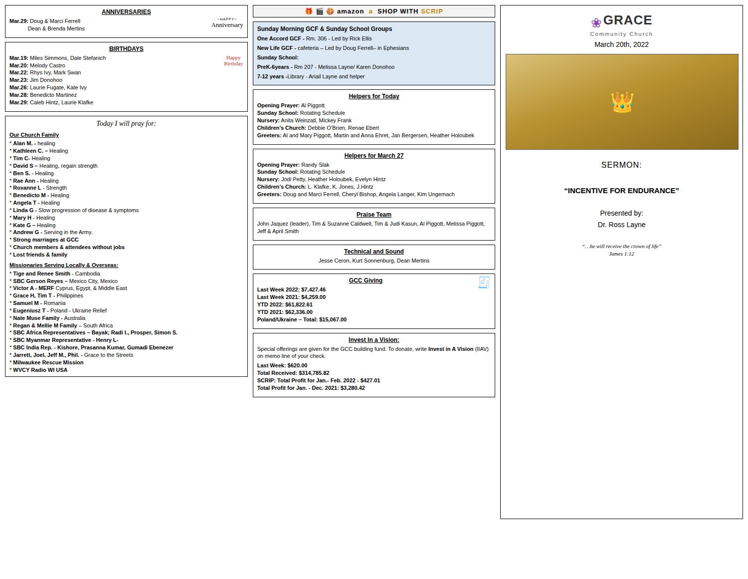Anniversaries
Mar.29: Doug & Marci Ferrell
Dean & Brenda Mertins
~HAPPY~Anniversary
Birthdays
Mar.19: Miles Simmons, Dale Stefanich
Mar.20: Melody Castro
Mar.22: Rhys Ivy, Mark Swan
Mar.23: Jim Donohoo
Mar.26: Laurie Fugate, Kate Ivy
Mar.28: Benedicto Martinez
Mar.29: Caleb Hintz, Laurie Klafke
Happy
Birthday
Today I will pray for:
Our Church Family
* Alan M. - healing
* Kathleen C. – Healing
* Tim C- Healing
* David S – Healing, regain strength
* Ben S. - Healing
* Rae Ann - Healing
* Roxanne L - Strength
* Benedicto M - Healing
* Angela T - Healing
* Linda G - Slow progression of disease & symptoms
* Mary H - Healing
* Kate G – Healing
* Andrew G - Serving in the Army.
* Strong marriages at GCC
* Church members & attendees without jobs
* Lost friends & family
Missionaries Serving Locally & Overseas:
* Tige and Renee Smith - Cambodia
* SBC Gerson Reyes – Mexico City, Mexico
* Victor A - MERF Cyprus, Egypt, & Middle East
* Grace H, Tim T - Philippines
* Samuel M - Romania
* Eugeniusz T - Poland - Ukraine Relief
* Nate Muse Family - Australia
* Regan & Mellie M Family – South Africa
* SBC Africa Representatives – Bayak; Radi I., Prosper, Simon S.
* SBC Myanmar Representative - Henry L-
* SBC India Rep. - Kishore, Prasanna Kumar, Gumadi Ebenezer
* Jarrett, Joel, Jeff M., Phil. - Grace to the Streets
* Milwaukee Rescue Mission
* WVCY Radio WI USA
🎁 🎬 🍪 amazon a SHOP WITH SCRIP
Sunday Morning GCF & Sunday School Groups
One Accord GCF - Rm. 306 - Led by Rick Ellis
New Life GCF - cafeteria – Led by Doug Ferrell– in Ephesians
Sunday School:
PreK-6years - Rm 207 - Melissa Layne/ Karen Donohoo
7-12 years -Library - Ariail Layne and helper
Helpers for Today
Opening Prayer: Al Piggott
Sunday School: Rotating Schedule
Nursery: Anita Weinzatl, Mickey Frank
Children’s Church: Debbie O’Brien, Renae Ebert
Greeters: Al and Mary Piggott, Martin and Anna Ehret, Jan Bergersen, Heather Holoubek
Helpers for March 27
Opening Prayer: Randy Slak
Sunday School: Rotating Schedule
Nursery: Jodi Petty, Heather Holoubek, Evelyn Hintz
Children’s Church: L. Klafke, K. Jones, J.Hintz
Greeters: Doug and Marci Ferrell, Cheryl Bishop, Angela Langer, Kim Ungemach
Praise Team
John Jaquez (leader), Tim & Suzanne Caldwell, Tim & Judi Kasun, Al Piggott, Melissa Piggott, Jeff & April Smith
Technical and Sound
Jesse Ceron, Kurt Sonnenburg, Dean Mertins
GCC Giving
Last Week 2022: $7,427.46
Last Week 2021: $4,259.00
YTD 2022: $61,822.61
YTD 2021: $62,336.00
Poland/Ukraine – Total: $15,067.00
🧾
Invest In a Vision:
Special offerings are given for the GCC building fund. To donate, write Invest in A Vision (IIAV) on memo line of your check.
Last Week: $620.00
Total Received: $314,785.82
SCRIP: Total Profit for Jan.- Feb. 2022 - $427.01
Total Profit for Jan. - Dec. 2021: $3,280.42
❀ GRACE
Community Church
March 20th, 2022
👑
SERMON:
“INCENTIVE FOR ENDURANCE”
Presented by:
Dr. Ross Layne
“…he will receive the crown of life”
James 1:12